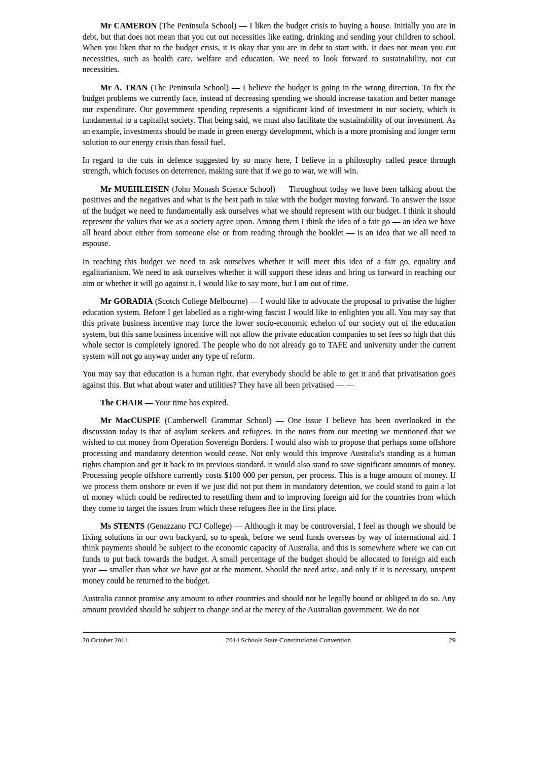Mr CAMERON (The Peninsula School) — I liken the budget crisis to buying a house. Initially you are in debt, but that does not mean that you cut out necessities like eating, drinking and sending your children to school. When you liken that to the budget crisis, it is okay that you are in debt to start with. It does not mean you cut necessities, such as health care, welfare and education. We need to look forward to sustainability, not cut necessities.
Mr A. TRAN (The Peninsula School) — I believe the budget is going in the wrong direction. To fix the budget problems we currently face, instead of decreasing spending we should increase taxation and better manage our expenditure. Our government spending represents a significant kind of investment in our society, which is fundamental to a capitalist society. That being said, we must also facilitate the sustainability of our investment. As an example, investments should be made in green energy development, which is a more promising and longer term solution to our energy crisis than fossil fuel.
In regard to the cuts in defence suggested by so many here, I believe in a philosophy called peace through strength, which focuses on deterrence, making sure that if we go to war, we will win.
Mr MUEHLEISEN (John Monash Science School) — Throughout today we have been talking about the positives and the negatives and what is the best path to take with the budget moving forward. To answer the issue of the budget we need to fundamentally ask ourselves what we should represent with our budget. I think it should represent the values that we as a society agree upon. Among them I think the idea of a fair go — an idea we have all heard about either from someone else or from reading through the booklet — is an idea that we all need to espouse.
In reaching this budget we need to ask ourselves whether it will meet this idea of a fair go, equality and egalitarianism. We need to ask ourselves whether it will support these ideas and bring us forward in reaching our aim or whether it will go against it. I would like to say more, but I am out of time.
Mr GORADIA (Scotch College Melbourne) — I would like to advocate the proposal to privatise the higher education system. Before I get labelled as a right-wing fascist I would like to enlighten you all. You may say that this private business incentive may force the lower socio-economic echelon of our society out of the education system, but this same business incentive will not allow the private education companies to set fees so high that this whole sector is completely ignored. The people who do not already go to TAFE and university under the current system will not go anyway under any type of reform.
You may say that education is a human right, that everybody should be able to get it and that privatisation goes against this. But what about water and utilities? They have all been privatised — —
The CHAIR — Your time has expired.
Mr MacCUSPIE (Camberwell Grammar School) — One issue I believe has been overlooked in the discussion today is that of asylum seekers and refugees. In the notes from our meeting we mentioned that we wished to cut money from Operation Sovereign Borders. I would also wish to propose that perhaps some offshore processing and mandatory detention would cease. Not only would this improve Australia's standing as a human rights champion and get it back to its previous standard, it would also stand to save significant amounts of money. Processing people offshore currently costs $100 000 per person, per process. This is a huge amount of money. If we process them onshore or even if we just did not put them in mandatory detention, we could stand to gain a lot of money which could be redirected to resettling them and to improving foreign aid for the countries from which they come to target the issues from which these refugees flee in the first place.
Ms STENTS (Genazzano FCJ College) — Although it may be controversial, I feel as though we should be fixing solutions in our own backyard, so to speak, before we send funds overseas by way of international aid. I think payments should be subject to the economic capacity of Australia, and this is somewhere where we can cut funds to put back towards the budget. A small percentage of the budget should be allocated to foreign aid each year — smaller than what we have got at the moment. Should the need arise, and only if it is necessary, unspent money could be returned to the budget.
Australia cannot promise any amount to other countries and should not be legally bound or obliged to do so. Any amount provided should be subject to change and at the mercy of the Australian government. We do not
20 October 2014 2014 Schools State Constitutional Convention 29